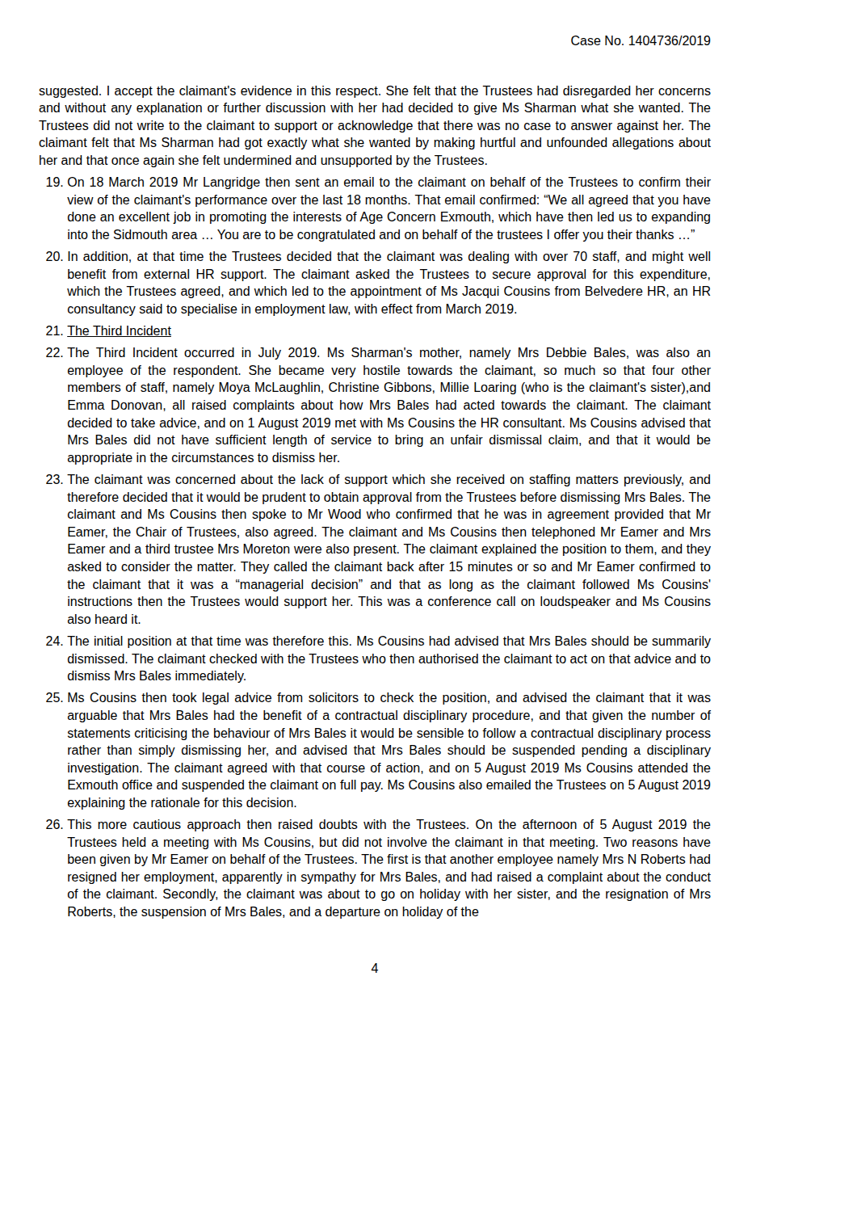Case No. 1404736/2019
suggested. I accept the claimant's evidence in this respect. She felt that the Trustees had disregarded her concerns and without any explanation or further discussion with her had decided to give Ms Sharman what she wanted. The Trustees did not write to the claimant to support or acknowledge that there was no case to answer against her. The claimant felt that Ms Sharman had got exactly what she wanted by making hurtful and unfounded allegations about her and that once again she felt undermined and unsupported by the Trustees.
On 18 March 2019 Mr Langridge then sent an email to the claimant on behalf of the Trustees to confirm their view of the claimant's performance over the last 18 months. That email confirmed: “We all agreed that you have done an excellent job in promoting the interests of Age Concern Exmouth, which have then led us to expanding into the Sidmouth area … You are to be congratulated and on behalf of the trustees I offer you their thanks …”
In addition, at that time the Trustees decided that the claimant was dealing with over 70 staff, and might well benefit from external HR support. The claimant asked the Trustees to secure approval for this expenditure, which the Trustees agreed, and which led to the appointment of Ms Jacqui Cousins from Belvedere HR, an HR consultancy said to specialise in employment law, with effect from March 2019.
The Third Incident
The Third Incident occurred in July 2019. Ms Sharman's mother, namely Mrs Debbie Bales, was also an employee of the respondent. She became very hostile towards the claimant, so much so that four other members of staff, namely Moya McLaughlin, Christine Gibbons, Millie Loaring (who is the claimant's sister),and Emma Donovan, all raised complaints about how Mrs Bales had acted towards the claimant. The claimant decided to take advice, and on 1 August 2019 met with Ms Cousins the HR consultant. Ms Cousins advised that Mrs Bales did not have sufficient length of service to bring an unfair dismissal claim, and that it would be appropriate in the circumstances to dismiss her.
The claimant was concerned about the lack of support which she received on staffing matters previously, and therefore decided that it would be prudent to obtain approval from the Trustees before dismissing Mrs Bales. The claimant and Ms Cousins then spoke to Mr Wood who confirmed that he was in agreement provided that Mr Eamer, the Chair of Trustees, also agreed. The claimant and Ms Cousins then telephoned Mr Eamer and Mrs Eamer and a third trustee Mrs Moreton were also present. The claimant explained the position to them, and they asked to consider the matter. They called the claimant back after 15 minutes or so and Mr Eamer confirmed to the claimant that it was a “managerial decision” and that as long as the claimant followed Ms Cousins' instructions then the Trustees would support her. This was a conference call on loudspeaker and Ms Cousins also heard it.
The initial position at that time was therefore this. Ms Cousins had advised that Mrs Bales should be summarily dismissed. The claimant checked with the Trustees who then authorised the claimant to act on that advice and to dismiss Mrs Bales immediately.
Ms Cousins then took legal advice from solicitors to check the position, and advised the claimant that it was arguable that Mrs Bales had the benefit of a contractual disciplinary procedure, and that given the number of statements criticising the behaviour of Mrs Bales it would be sensible to follow a contractual disciplinary process rather than simply dismissing her, and advised that Mrs Bales should be suspended pending a disciplinary investigation. The claimant agreed with that course of action, and on 5 August 2019 Ms Cousins attended the Exmouth office and suspended the claimant on full pay. Ms Cousins also emailed the Trustees on 5 August 2019 explaining the rationale for this decision.
This more cautious approach then raised doubts with the Trustees. On the afternoon of 5 August 2019 the Trustees held a meeting with Ms Cousins, but did not involve the claimant in that meeting. Two reasons have been given by Mr Eamer on behalf of the Trustees. The first is that another employee namely Mrs N Roberts had resigned her employment, apparently in sympathy for Mrs Bales, and had raised a complaint about the conduct of the claimant. Secondly, the claimant was about to go on holiday with her sister, and the resignation of Mrs Roberts, the suspension of Mrs Bales, and a departure on holiday of the
4